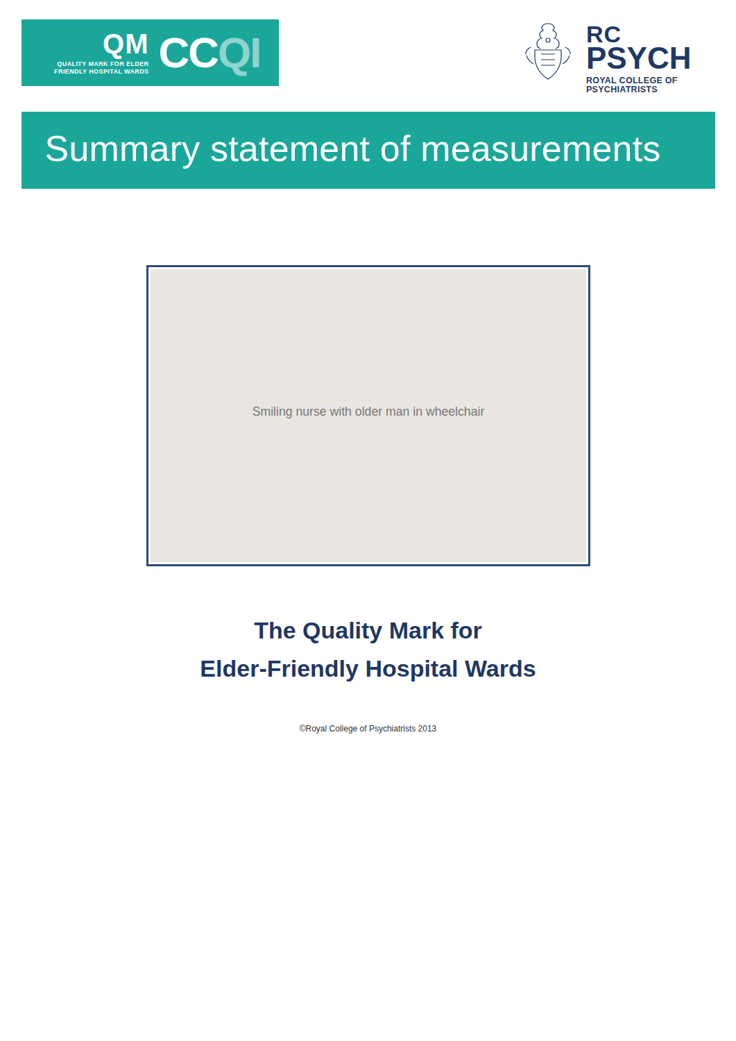QM Quality Mark for Elder Friendly Hospital Wards
CCQI
RC PSYCH ROYAL COLLEGE OF PSYCHIATRISTS
Summary statement of measurements
The Quality Mark for Elder-Friendly Hospital Wards
©Royal College of Psychiatrists 2013